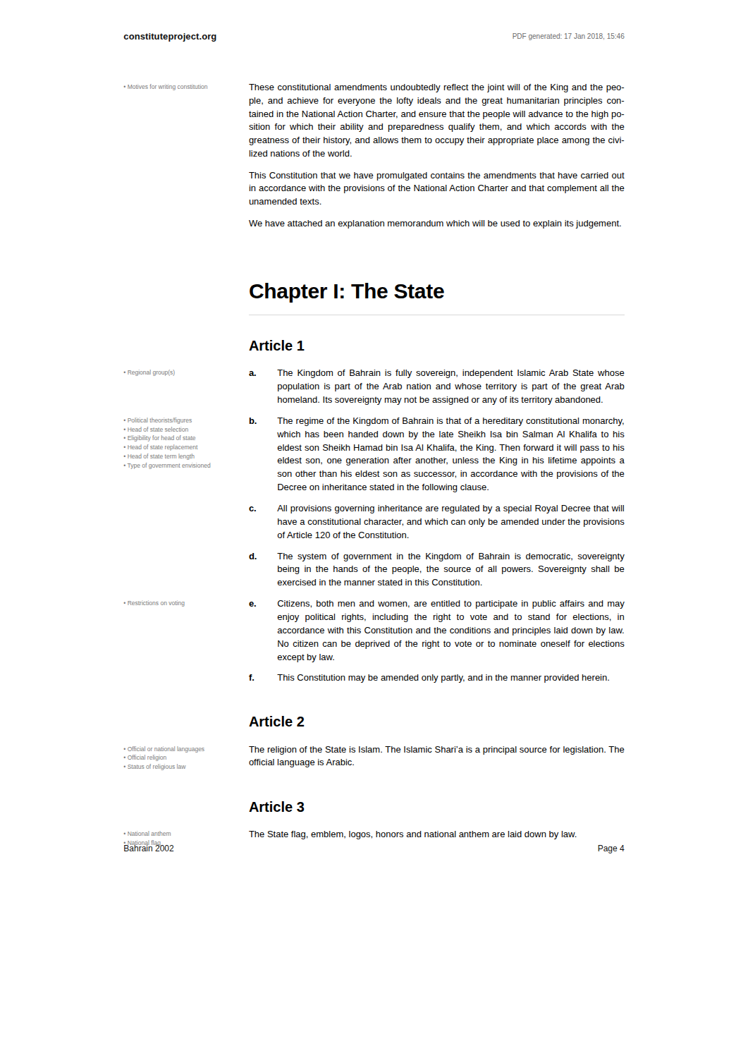constituteproject.org
PDF generated: 17 Jan 2018, 15:46
Motives for writing constitution
These constitutional amendments undoubtedly reflect the joint will of the King and the people, and achieve for everyone the lofty ideals and the great humanitarian principles contained in the National Action Charter, and ensure that the people will advance to the high position for which their ability and preparedness qualify them, and which accords with the greatness of their history, and allows them to occupy their appropriate place among the civilized nations of the world.
This Constitution that we have promulgated contains the amendments that have carried out in accordance with the provisions of the National Action Charter and that complement all the unamended texts.
We have attached an explanation memorandum which will be used to explain its judgement.
Chapter I: The State
Article 1
Regional group(s)
a. The Kingdom of Bahrain is fully sovereign, independent Islamic Arab State whose population is part of the Arab nation and whose territory is part of the great Arab homeland. Its sovereignty may not be assigned or any of its territory abandoned.
Political theorists/figures
Head of state selection
Eligibility for head of state
Head of state replacement
Head of state term length
Type of government envisioned
b. The regime of the Kingdom of Bahrain is that of a hereditary constitutional monarchy, which has been handed down by the late Sheikh Isa bin Salman Al Khalifa to his eldest son Sheikh Hamad bin Isa Al Khalifa, the King. Then forward it will pass to his eldest son, one generation after another, unless the King in his lifetime appoints a son other than his eldest son as successor, in accordance with the provisions of the Decree on inheritance stated in the following clause.
c. All provisions governing inheritance are regulated by a special Royal Decree that will have a constitutional character, and which can only be amended under the provisions of Article 120 of the Constitution.
d. The system of government in the Kingdom of Bahrain is democratic, sovereignty being in the hands of the people, the source of all powers. Sovereignty shall be exercised in the manner stated in this Constitution.
Restrictions on voting
e. Citizens, both men and women, are entitled to participate in public affairs and may enjoy political rights, including the right to vote and to stand for elections, in accordance with this Constitution and the conditions and principles laid down by law. No citizen can be deprived of the right to vote or to nominate oneself for elections except by law.
f. This Constitution may be amended only partly, and in the manner provided herein.
Article 2
Official or national languages
Official religion
Status of religious law
The religion of the State is Islam. The Islamic Shari’a is a principal source for legislation. The official language is Arabic.
Article 3
National anthem
National flag
The State flag, emblem, logos, honors and national anthem are laid down by law.
Bahrain 2002
Page 4